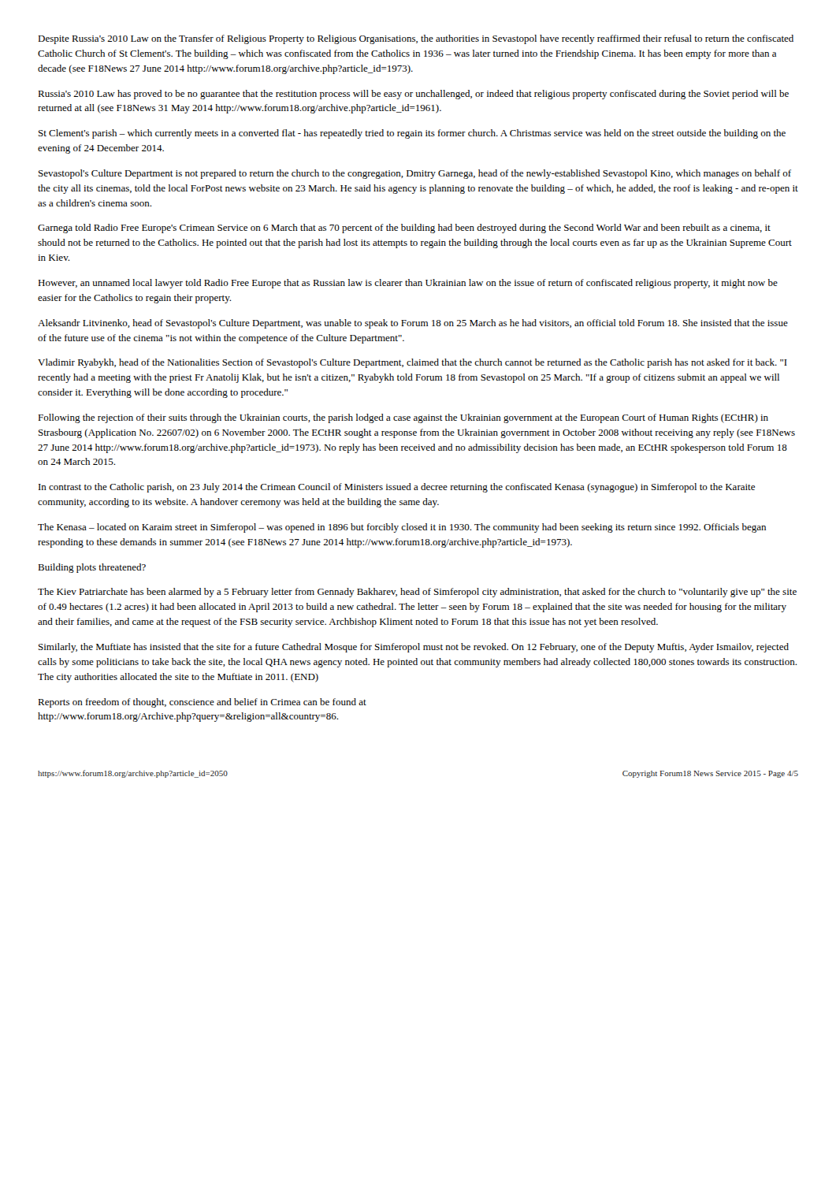Despite Russia's 2010 Law on the Transfer of Religious Property to Religious Organisations, the authorities in Sevastopol have recently reaffirmed their refusal to return the confiscated Catholic Church of St Clement's. The building – which was confiscated from the Catholics in 1936 – was later turned into the Friendship Cinema. It has been empty for more than a decade (see F18News 27 June 2014 http://www.forum18.org/archive.php?article_id=1973).
Russia's 2010 Law has proved to be no guarantee that the restitution process will be easy or unchallenged, or indeed that religious property confiscated during the Soviet period will be returned at all (see F18News 31 May 2014 http://www.forum18.org/archive.php?article_id=1961).
St Clement's parish – which currently meets in a converted flat - has repeatedly tried to regain its former church. A Christmas service was held on the street outside the building on the evening of 24 December 2014.
Sevastopol's Culture Department is not prepared to return the church to the congregation, Dmitry Garnega, head of the newly-established Sevastopol Kino, which manages on behalf of the city all its cinemas, told the local ForPost news website on 23 March. He said his agency is planning to renovate the building – of which, he added, the roof is leaking - and re-open it as a children's cinema soon.
Garnega told Radio Free Europe's Crimean Service on 6 March that as 70 percent of the building had been destroyed during the Second World War and been rebuilt as a cinema, it should not be returned to the Catholics. He pointed out that the parish had lost its attempts to regain the building through the local courts even as far up as the Ukrainian Supreme Court in Kiev.
However, an unnamed local lawyer told Radio Free Europe that as Russian law is clearer than Ukrainian law on the issue of return of confiscated religious property, it might now be easier for the Catholics to regain their property.
Aleksandr Litvinenko, head of Sevastopol's Culture Department, was unable to speak to Forum 18 on 25 March as he had visitors, an official told Forum 18. She insisted that the issue of the future use of the cinema "is not within the competence of the Culture Department".
Vladimir Ryabykh, head of the Nationalities Section of Sevastopol's Culture Department, claimed that the church cannot be returned as the Catholic parish has not asked for it back. "I recently had a meeting with the priest Fr Anatolij Klak, but he isn't a citizen," Ryabykh told Forum 18 from Sevastopol on 25 March. "If a group of citizens submit an appeal we will consider it. Everything will be done according to procedure."
Following the rejection of their suits through the Ukrainian courts, the parish lodged a case against the Ukrainian government at the European Court of Human Rights (ECtHR) in Strasbourg (Application No. 22607/02) on 6 November 2000. The ECtHR sought a response from the Ukrainian government in October 2008 without receiving any reply (see F18News 27 June 2014 http://www.forum18.org/archive.php?article_id=1973). No reply has been received and no admissibility decision has been made, an ECtHR spokesperson told Forum 18 on 24 March 2015.
In contrast to the Catholic parish, on 23 July 2014 the Crimean Council of Ministers issued a decree returning the confiscated Kenasa (synagogue) in Simferopol to the Karaite community, according to its website. A handover ceremony was held at the building the same day.
The Kenasa – located on Karaim street in Simferopol – was opened in 1896 but forcibly closed it in 1930. The community had been seeking its return since 1992. Officials began responding to these demands in summer 2014 (see F18News 27 June 2014 http://www.forum18.org/archive.php?article_id=1973).
Building plots threatened?
The Kiev Patriarchate has been alarmed by a 5 February letter from Gennady Bakharev, head of Simferopol city administration, that asked for the church to "voluntarily give up" the site of 0.49 hectares (1.2 acres) it had been allocated in April 2013 to build a new cathedral. The letter – seen by Forum 18 – explained that the site was needed for housing for the military and their families, and came at the request of the FSB security service. Archbishop Kliment noted to Forum 18 that this issue has not yet been resolved.
Similarly, the Muftiate has insisted that the site for a future Cathedral Mosque for Simferopol must not be revoked. On 12 February, one of the Deputy Muftis, Ayder Ismailov, rejected calls by some politicians to take back the site, the local QHA news agency noted. He pointed out that community members had already collected 180,000 stones towards its construction. The city authorities allocated the site to the Muftiate in 2011. (END)
Reports on freedom of thought, conscience and belief in Crimea can be found at
http://www.forum18.org/Archive.php?query=&religion=all&country=86.
https://www.forum18.org/archive.php?article_id=2050 Copyright Forum18 News Service 2015 - Page 4/5